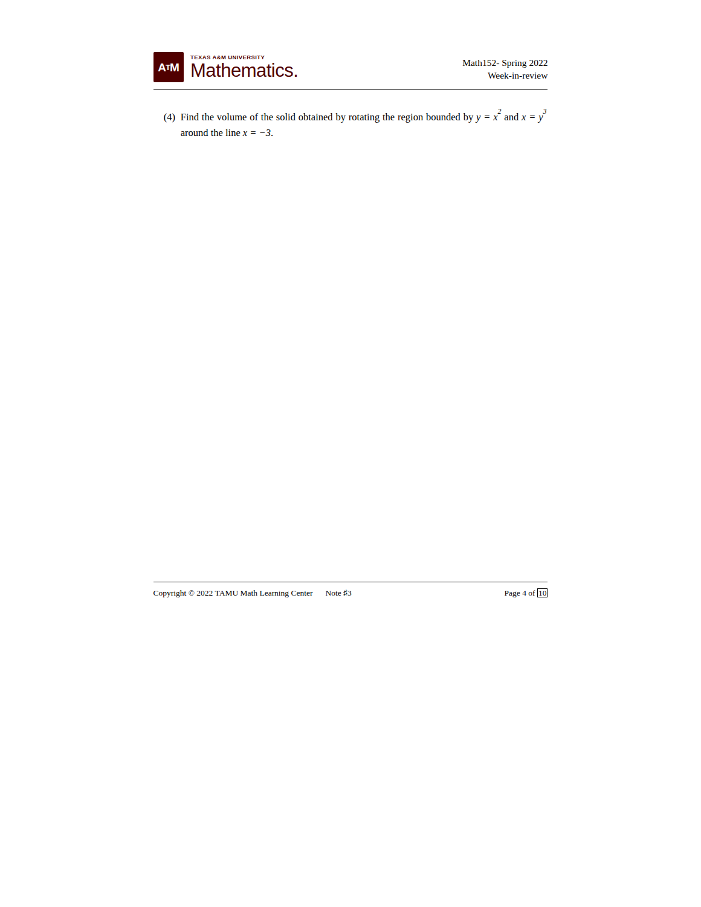ATM
TEXAS A&M UNIVERSITY
Mathematics
Math152- Spring 2022
Week-in-review
(4)
Find the volume of the solid obtained by rotating the region bounded by y = x2 and x = y3 around the line x = −3.
Copyright © 2022 TAMU Math Learning CenterNote ♯3
Page 4 of 10